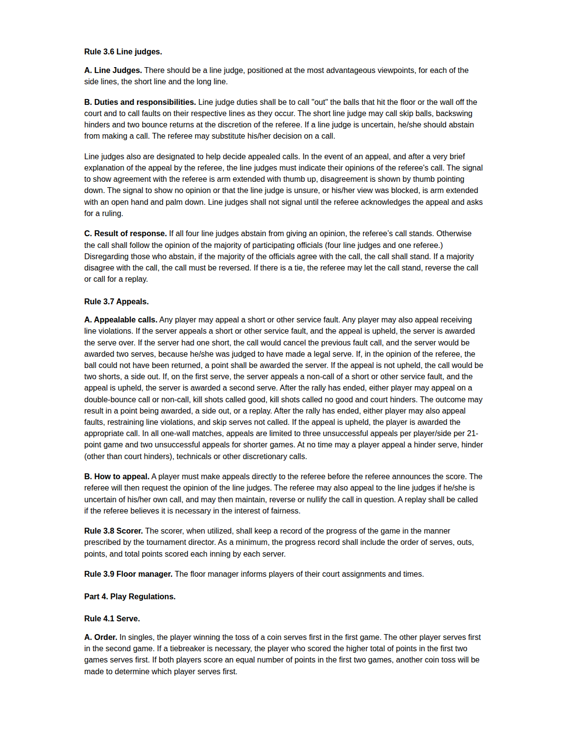Rule 3.6 Line judges.
A. Line Judges. There should be a line judge, positioned at the most advantageous viewpoints, for each of the side lines, the short line and the long line.
B. Duties and responsibilities. Line judge duties shall be to call "out" the balls that hit the floor or the wall off the court and to call faults on their respective lines as they occur. The short line judge may call skip balls, backswing hinders and two bounce returns at the discretion of the referee. If a line judge is uncertain, he/she should abstain from making a call. The referee may substitute his/her decision on a call.
Line judges also are designated to help decide appealed calls. In the event of an appeal, and after a very brief explanation of the appeal by the referee, the line judges must indicate their opinions of the referee's call. The signal to show agreement with the referee is arm extended with thumb up, disagreement is shown by thumb pointing down. The signal to show no opinion or that the line judge is unsure, or his/her view was blocked, is arm extended with an open hand and palm down. Line judges shall not signal until the referee acknowledges the appeal and asks for a ruling.
C. Result of response. If all four line judges abstain from giving an opinion, the referee’s call stands. Otherwise the call shall follow the opinion of the majority of participating officials (four line judges and one referee.) Disregarding those who abstain, if the majority of the officials agree with the call, the call shall stand. If a majority disagree with the call, the call must be reversed. If there is a tie, the referee may let the call stand, reverse the call or call for a replay.
Rule 3.7 Appeals.
A. Appealable calls. Any player may appeal a short or other service fault. Any player may also appeal receiving line violations. If the server appeals a short or other service fault, and the appeal is upheld, the server is awarded the serve over. If the server had one short, the call would cancel the previous fault call, and the server would be awarded two serves, because he/she was judged to have made a legal serve. If, in the opinion of the referee, the ball could not have been returned, a point shall be awarded the server. If the appeal is not upheld, the call would be two shorts, a side out. If, on the first serve, the server appeals a non-call of a short or other service fault, and the appeal is upheld, the server is awarded a second serve. After the rally has ended, either player may appeal on a double-bounce call or non-call, kill shots called good, kill shots called no good and court hinders. The outcome may result in a point being awarded, a side out, or a replay. After the rally has ended, either player may also appeal faults, restraining line violations, and skip serves not called. If the appeal is upheld, the player is awarded the appropriate call. In all one-wall matches, appeals are limited to three unsuccessful appeals per player/side per 21-point game and two unsuccessful appeals for shorter games. At no time may a player appeal a hinder serve, hinder (other than court hinders), technicals or other discretionary calls.
B. How to appeal. A player must make appeals directly to the referee before the referee announces the score. The referee will then request the opinion of the line judges. The referee may also appeal to the line judges if he/she is uncertain of his/her own call, and may then maintain, reverse or nullify the call in question. A replay shall be called if the referee believes it is necessary in the interest of fairness.
Rule 3.8 Scorer. The scorer, when utilized, shall keep a record of the progress of the game in the manner prescribed by the tournament director. As a minimum, the progress record shall include the order of serves, outs, points, and total points scored each inning by each server.
Rule 3.9 Floor manager. The floor manager informs players of their court assignments and times.
Part 4. Play Regulations.
Rule 4.1 Serve.
A. Order. In singles, the player winning the toss of a coin serves first in the first game. The other player serves first in the second game. If a tiebreaker is necessary, the player who scored the higher total of points in the first two games serves first. If both players score an equal number of points in the first two games, another coin toss will be made to determine which player serves first.